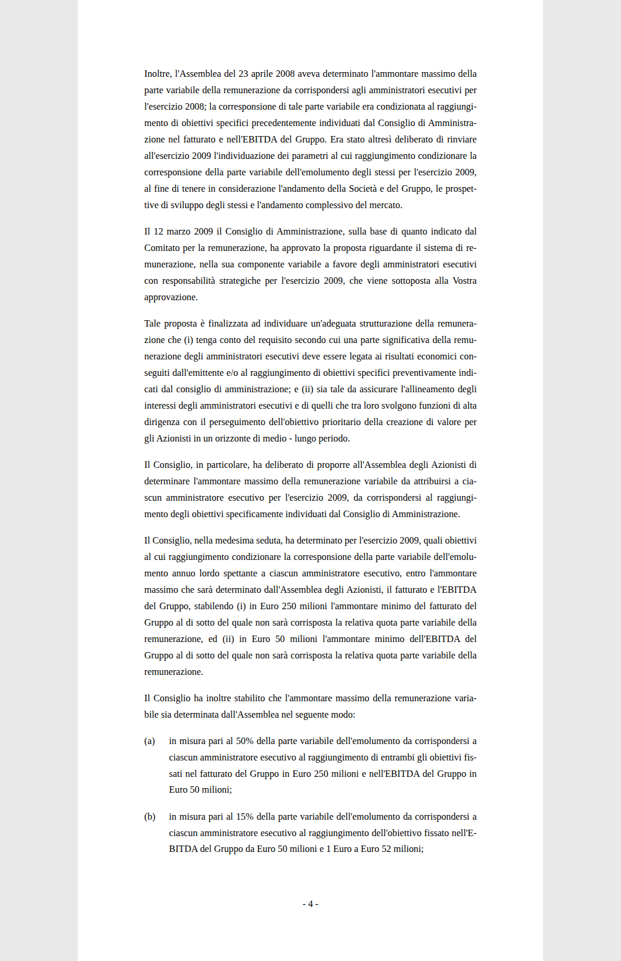Inoltre, l'Assemblea del 23 aprile 2008 aveva determinato l'ammontare massimo della parte variabile della remunerazione da corrispondersi agli amministratori esecutivi per l'esercizio 2008; la corresponsione di tale parte variabile era condizionata al raggiungimento di obiettivi specifici precedentemente individuati dal Consiglio di Amministrazione nel fatturato e nell'EBITDA del Gruppo. Era stato altresì deliberato di rinviare all'esercizio 2009 l'individuazione dei parametri al cui raggiungimento condizionare la corresponsione della parte variabile dell'emolumento degli stessi per l'esercizio 2009, al fine di tenere in considerazione l'andamento della Società e del Gruppo, le prospettive di sviluppo degli stessi e l'andamento complessivo del mercato.
Il 12 marzo 2009 il Consiglio di Amministrazione, sulla base di quanto indicato dal Comitato per la remunerazione, ha approvato la proposta riguardante il sistema di remunerazione, nella sua componente variabile a favore degli amministratori esecutivi con responsabilità strategiche per l'esercizio 2009, che viene sottoposta alla Vostra approvazione.
Tale proposta è finalizzata ad individuare un'adeguata strutturazione della remunerazione che (i) tenga conto del requisito secondo cui una parte significativa della remunerazione degli amministratori esecutivi deve essere legata ai risultati economici conseguiti dall'emittente e/o al raggiungimento di obiettivi specifici preventivamente indicati dal consiglio di amministrazione; e (ii) sia tale da assicurare l'allineamento degli interessi degli amministratori esecutivi e di quelli che tra loro svolgono funzioni di alta dirigenza con il perseguimento dell'obiettivo prioritario della creazione di valore per gli Azionisti in un orizzonte di medio - lungo periodo.
Il Consiglio, in particolare, ha deliberato di proporre all'Assemblea degli Azionisti di determinare l'ammontare massimo della remunerazione variabile da attribuirsi a ciascun amministratore esecutivo per l'esercizio 2009, da corrispondersi al raggiungimento degli obiettivi specificamente individuati dal Consiglio di Amministrazione.
Il Consiglio, nella medesima seduta, ha determinato per l'esercizio 2009, quali obiettivi al cui raggiungimento condizionare la corresponsione della parte variabile dell'emolumento annuo lordo spettante a ciascun amministratore esecutivo, entro l'ammontare massimo che sarà determinato dall'Assemblea degli Azionisti, il fatturato e l'EBITDA del Gruppo, stabilendo (i) in Euro 250 milioni l'ammontare minimo del fatturato del Gruppo al di sotto del quale non sarà corrisposta la relativa quota parte variabile della remunerazione, ed (ii) in Euro 50 milioni l'ammontare minimo dell'EBITDA del Gruppo al di sotto del quale non sarà corrisposta la relativa quota parte variabile della remunerazione.
Il Consiglio ha inoltre stabilito che l'ammontare massimo della remunerazione variabile sia determinata dall'Assemblea nel seguente modo:
(a) in misura pari al 50% della parte variabile dell'emolumento da corrispondersi a ciascun amministratore esecutivo al raggiungimento di entrambi gli obiettivi fissati nel fatturato del Gruppo in Euro 250 milioni e nell'EBITDA del Gruppo in Euro 50 milioni;
(b) in misura pari al 15% della parte variabile dell'emolumento da corrispondersi a ciascun amministratore esecutivo al raggiungimento dell'obiettivo fissato nell'EBITDA del Gruppo da Euro 50 milioni e 1 Euro a Euro 52 milioni;
- 4 -